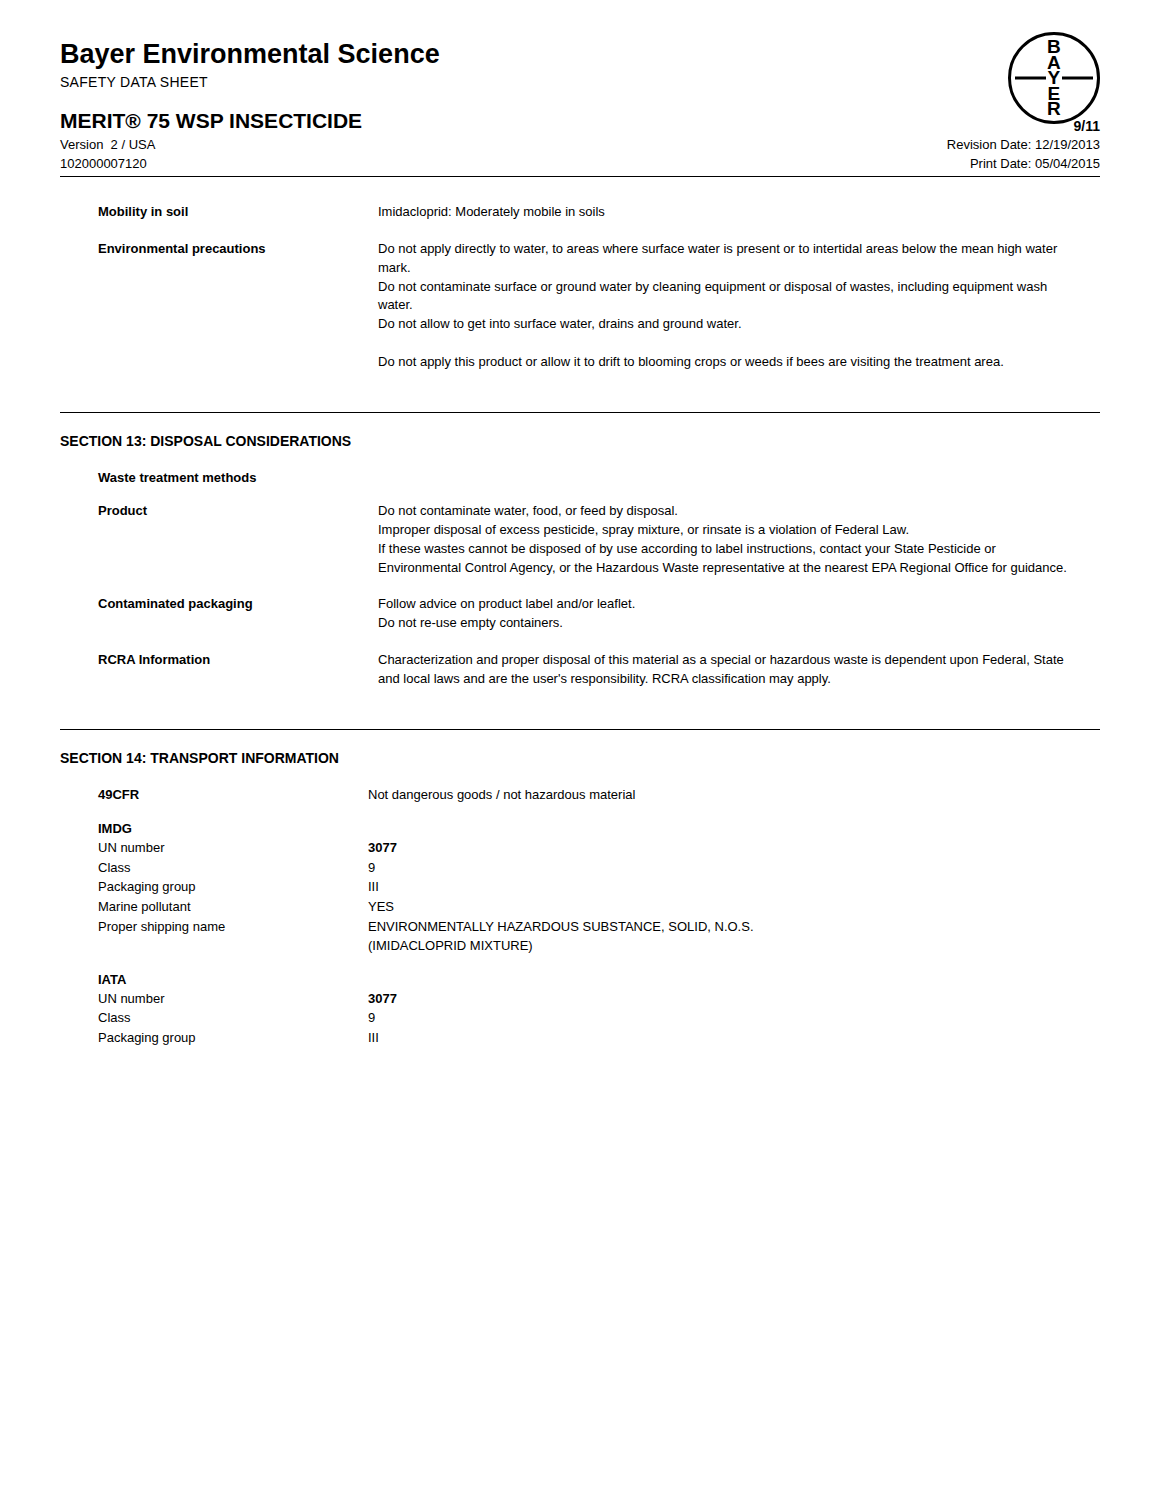Bayer Environmental Science
SAFETY DATA SHEET
B A Y E R
MERIT® 75 WSP INSECTICIDE
9/11
Version 2 / USA
102000007120
Revision Date: 12/19/2013
Print Date: 05/04/2015
| Mobility in soil | Imidacloprid: Moderately mobile in soils |
| Environmental precautions | Do not apply directly to water, to areas where surface water is present or to intertidal areas below the mean high water mark. Do not contaminate surface or ground water by cleaning equipment or disposal of wastes, including equipment wash water. Do not allow to get into surface water, drains and ground water. Do not apply this product or allow it to drift to blooming crops or weeds if bees are visiting the treatment area. |
SECTION 13: DISPOSAL CONSIDERATIONS
Waste treatment methods
| Product | Do not contaminate water, food, or feed by disposal. Improper disposal of excess pesticide, spray mixture, or rinsate is a violation of Federal Law. If these wastes cannot be disposed of by use according to label instructions, contact your State Pesticide or Environmental Control Agency, or the Hazardous Waste representative at the nearest EPA Regional Office for guidance. |
| Contaminated packaging | Follow advice on product label and/or leaflet. Do not re-use empty containers. |
| RCRA Information | Characterization and proper disposal of this material as a special or hazardous waste is dependent upon Federal, State and local laws and are the user's responsibility. RCRA classification may apply. |
SECTION 14: TRANSPORT INFORMATION
| 49CFR | Not dangerous goods / not hazardous material |
IMDG
| UN number | 3077 |
| Class | 9 |
| Packaging group | III |
| Marine pollutant | YES |
| Proper shipping name | ENVIRONMENTALLY HAZARDOUS SUBSTANCE, SOLID, N.O.S. (IMIDACLOPRID MIXTURE) |
IATA
| UN number | 3077 |
| Class | 9 |
| Packaging group | III |